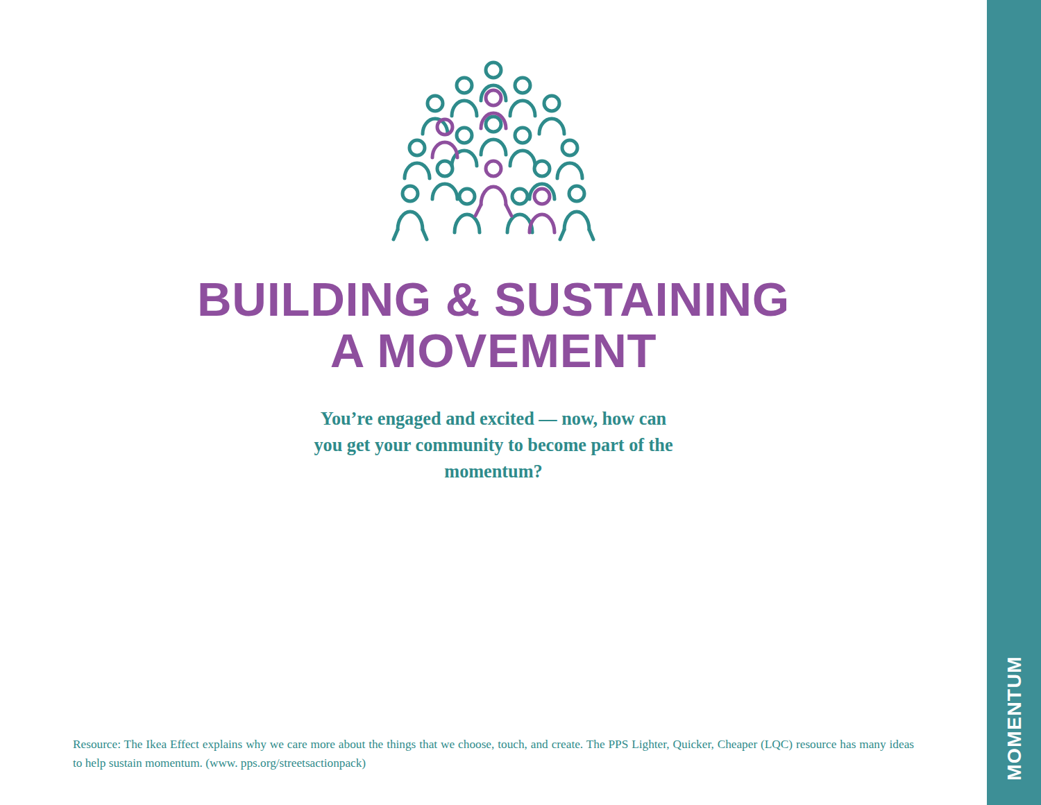Building & Sustaining
a Movement
You’re engaged and excited — now, how can
you get your community to become part of the
momentum?
Resource: The Ikea Effect explains why we care more about the things that we choose, touch, and create. The PPS Lighter, Quicker, Cheaper (LQC) resource has many ideas to help sustain momentum. (www. pps.org/streetsactionpack)
Momentum